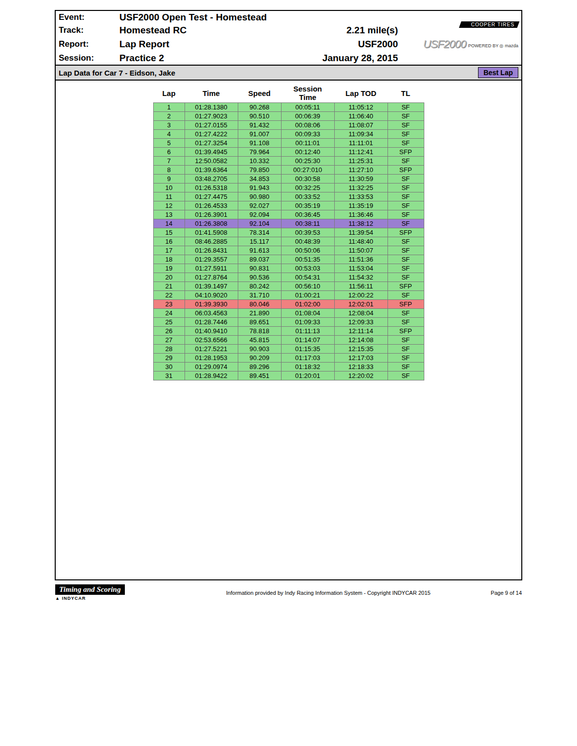| Event: | USF2000 Open Test - Homestead | | COOPER TIRES |
| Track: | Homestead RC | 2.21 mile(s) |
| Report: | Lap Report | USF2000 | USF2000 POWERED BY ◎ mazda |
| Session: | Practice 2 | January 28, 2015 | |
| Lap Data for Car 7 - Eidson, Jake | Best Lap |
| Lap | Time | Speed | Session Time | Lap TOD | TL |
| --- | --- | --- | --- | --- | --- |
| 1 | 01:28.1380 | 90.268 | 00:05:11 | 11:05:12 | SF |
| 2 | 01:27.9023 | 90.510 | 00:06:39 | 11:06:40 | SF |
| 3 | 01:27.0155 | 91.432 | 00:08:06 | 11:08:07 | SF |
| 4 | 01:27.4222 | 91.007 | 00:09:33 | 11:09:34 | SF |
| 5 | 01:27.3254 | 91.108 | 00:11:01 | 11:11:01 | SF |
| 6 | 01:39.4945 | 79.964 | 00:12:40 | 11:12:41 | SFP |
| 7 | 12:50.0582 | 10.332 | 00:25:30 | 11:25:31 | SF |
| 8 | 01:39.6364 | 79.850 | 00:27:010 | 11:27:10 | SFP |
| 9 | 03:48.2705 | 34.853 | 00:30:58 | 11:30:59 | SF |
| 10 | 01:26.5318 | 91.943 | 00:32:25 | 11:32:25 | SF |
| 11 | 01:27.4475 | 90.980 | 00:33:52 | 11:33:53 | SF |
| 12 | 01:26.4533 | 92.027 | 00:35:19 | 11:35:19 | SF |
| 13 | 01:26.3901 | 92.094 | 00:36:45 | 11:36:46 | SF |
| 14 | 01:26.3808 | 92.104 | 00:38:11 | 11:38:12 | SF |
| 15 | 01:41.5908 | 78.314 | 00:39:53 | 11:39:54 | SFP |
| 16 | 08:46.2885 | 15.117 | 00:48:39 | 11:48:40 | SF |
| 17 | 01:26.8431 | 91.613 | 00:50:06 | 11:50:07 | SF |
| 18 | 01:29.3557 | 89.037 | 00:51:35 | 11:51:36 | SF |
| 19 | 01:27.5911 | 90.831 | 00:53:03 | 11:53:04 | SF |
| 20 | 01:27.8764 | 90.536 | 00:54:31 | 11:54:32 | SF |
| 21 | 01:39.1497 | 80.242 | 00:56:10 | 11:56:11 | SFP |
| 22 | 04:10.9020 | 31.710 | 01:00:21 | 12:00:22 | SF |
| 23 | 01:39.3930 | 80.046 | 01:02:00 | 12:02:01 | SFP |
| 24 | 06:03.4563 | 21.890 | 01:08:04 | 12:08:04 | SF |
| 25 | 01:28.7446 | 89.651 | 01:09:33 | 12:09:33 | SF |
| 26 | 01:40.9410 | 78.818 | 01:11:13 | 12:11:14 | SFP |
| 27 | 02:53.6566 | 45.815 | 01:14:07 | 12:14:08 | SF |
| 28 | 01:27.5221 | 90.903 | 01:15:35 | 12:15:35 | SF |
| 29 | 01:28.1953 | 90.209 | 01:17:03 | 12:17:03 | SF |
| 30 | 01:29.0974 | 89.296 | 01:18:32 | 12:18:33 | SF |
| 31 | 01:28.9422 | 89.451 | 01:20:01 | 12:20:02 | SF |
| Timing and Scoring ▲ INDYCAR | Information provided by Indy Racing Information System - Copyright INDYCAR 2015 | Page 9 of 14 |